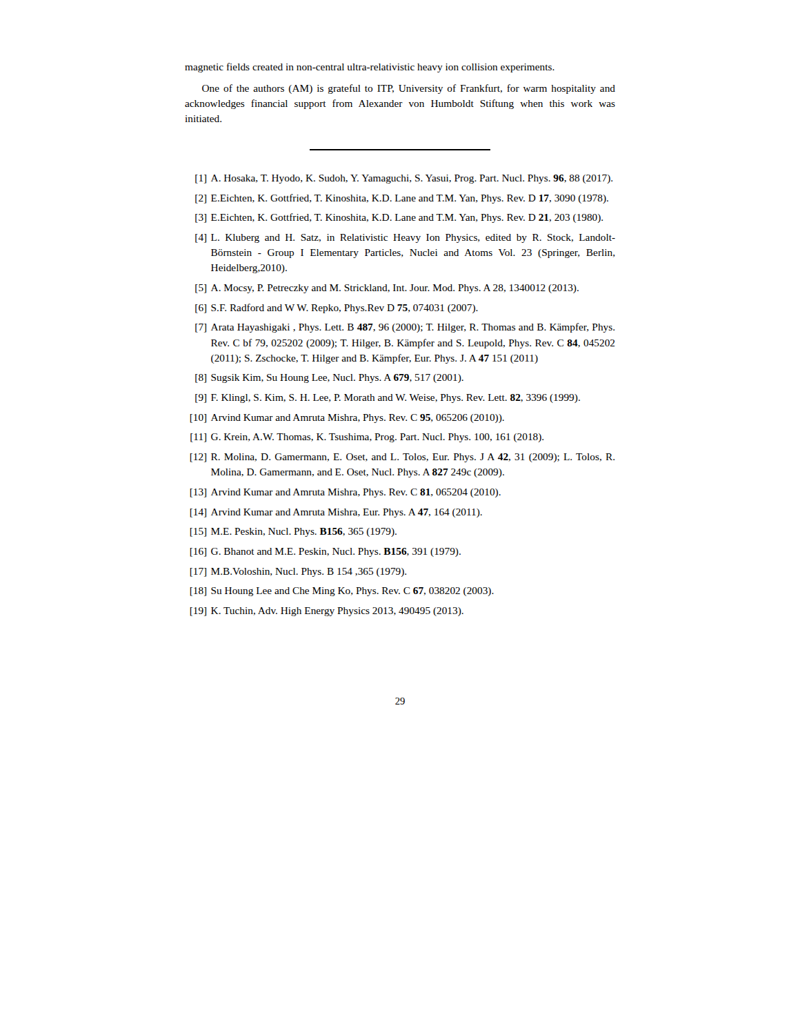magnetic fields created in non-central ultra-relativistic heavy ion collision experiments.
One of the authors (AM) is grateful to ITP, University of Frankfurt, for warm hospitality and acknowledges financial support from Alexander von Humboldt Stiftung when this work was initiated.
A. Hosaka, T. Hyodo, K. Sudoh, Y. Yamaguchi, S. Yasui, Prog. Part. Nucl. Phys. 96, 88 (2017).
E.Eichten, K. Gottfried, T. Kinoshita, K.D. Lane and T.M. Yan, Phys. Rev. D 17, 3090 (1978).
E.Eichten, K. Gottfried, T. Kinoshita, K.D. Lane and T.M. Yan, Phys. Rev. D 21, 203 (1980).
L. Kluberg and H. Satz, in Relativistic Heavy Ion Physics, edited by R. Stock, Landolt-Börnstein - Group I Elementary Particles, Nuclei and Atoms Vol. 23 (Springer, Berlin, Heidelberg,2010).
A. Mocsy, P. Petreczky and M. Strickland, Int. Jour. Mod. Phys. A 28, 1340012 (2013).
S.F. Radford and W W. Repko, Phys.Rev D 75, 074031 (2007).
Arata Hayashigaki , Phys. Lett. B 487, 96 (2000); T. Hilger, R. Thomas and B. Kämpfer, Phys. Rev. C bf 79, 025202 (2009); T. Hilger, B. Kämpfer and S. Leupold, Phys. Rev. C 84, 045202 (2011); S. Zschocke, T. Hilger and B. Kämpfer, Eur. Phys. J. A 47 151 (2011)
Sugsik Kim, Su Houng Lee, Nucl. Phys. A 679, 517 (2001).
F. Klingl, S. Kim, S. H. Lee, P. Morath and W. Weise, Phys. Rev. Lett. 82, 3396 (1999).
Arvind Kumar and Amruta Mishra, Phys. Rev. C 95, 065206 (2010)).
G. Krein, A.W. Thomas, K. Tsushima, Prog. Part. Nucl. Phys. 100, 161 (2018).
R. Molina, D. Gamermann, E. Oset, and L. Tolos, Eur. Phys. J A 42, 31 (2009); L. Tolos, R. Molina, D. Gamermann, and E. Oset, Nucl. Phys. A 827 249c (2009).
Arvind Kumar and Amruta Mishra, Phys. Rev. C 81, 065204 (2010).
Arvind Kumar and Amruta Mishra, Eur. Phys. A 47, 164 (2011).
M.E. Peskin, Nucl. Phys. B156, 365 (1979).
G. Bhanot and M.E. Peskin, Nucl. Phys. B156, 391 (1979).
M.B.Voloshin, Nucl. Phys. B 154 ,365 (1979).
Su Houng Lee and Che Ming Ko, Phys. Rev. C 67, 038202 (2003).
K. Tuchin, Adv. High Energy Physics 2013, 490495 (2013).
29